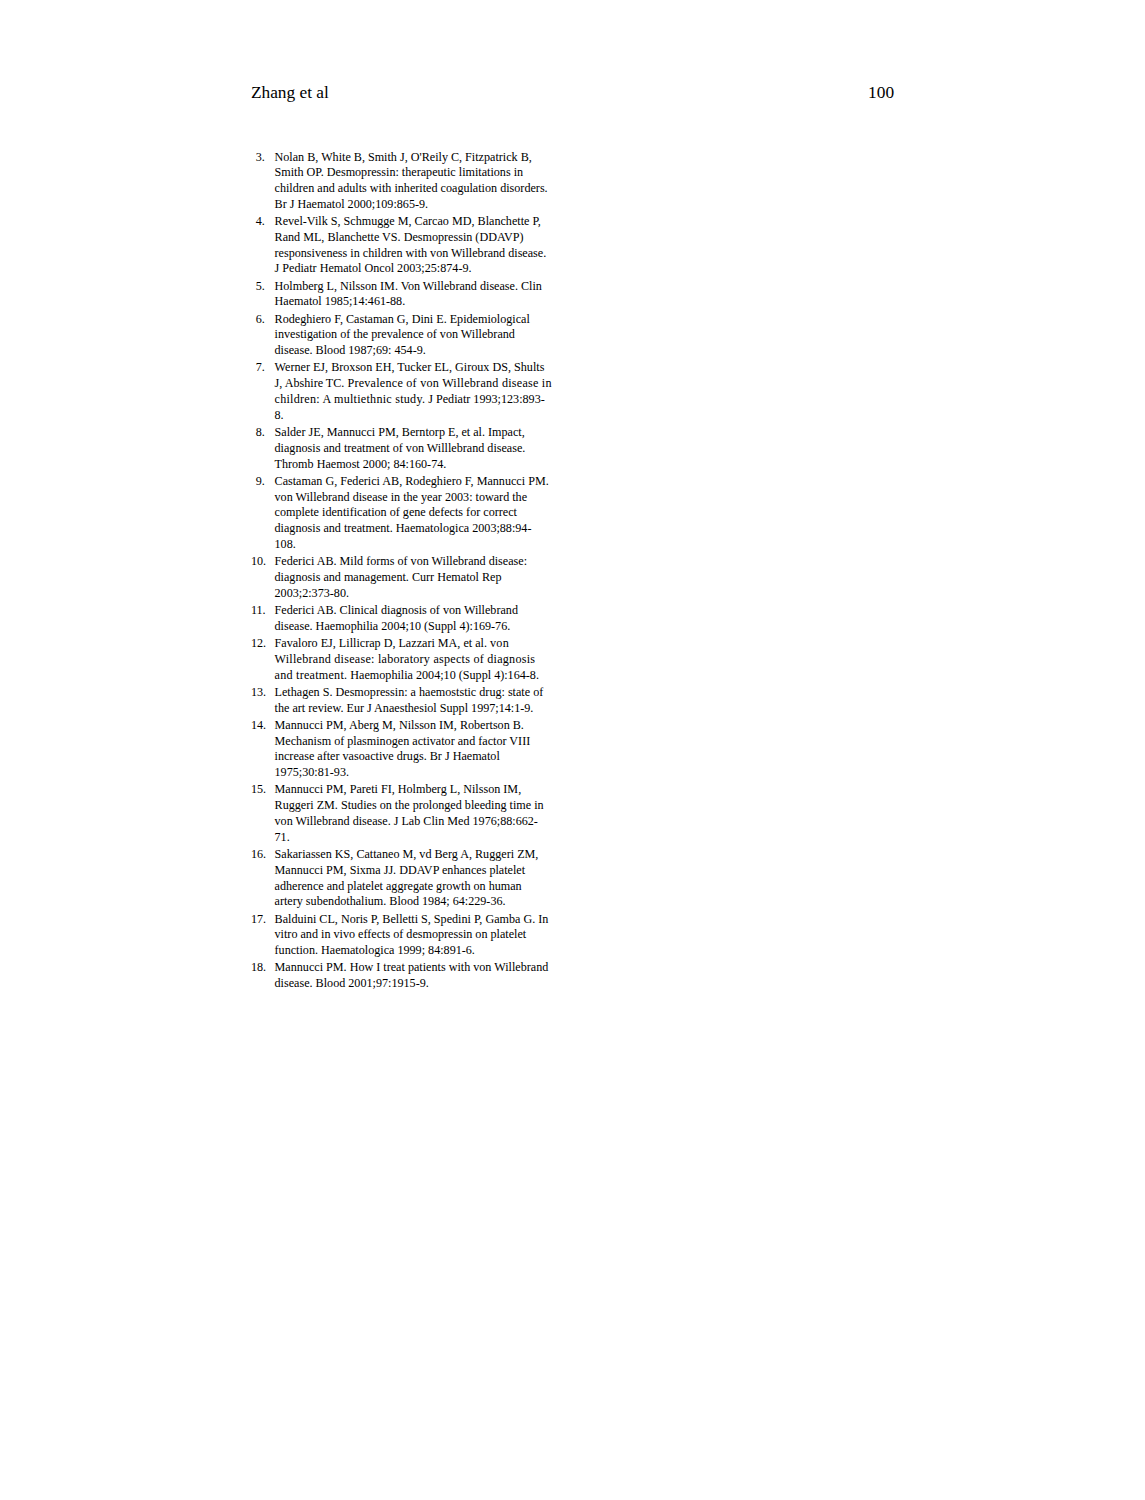Zhang et al 100
3. Nolan B, White B, Smith J, O'Reily C, Fitzpatrick B, Smith OP. Desmopressin: therapeutic limitations in children and adults with inherited coagulation disorders. Br J Haematol 2000;109:865-9.
4. Revel-Vilk S, Schmugge M, Carcao MD, Blanchette P, Rand ML, Blanchette VS. Desmopressin (DDAVP) responsiveness in children with von Willebrand disease. J Pediatr Hematol Oncol 2003;25:874-9.
5. Holmberg L, Nilsson IM. Von Willebrand disease. Clin Haematol 1985;14:461-88.
6. Rodeghiero F, Castaman G, Dini E. Epidemiological investigation of the prevalence of von Willebrand disease. Blood 1987;69: 454-9.
7. Werner EJ, Broxson EH, Tucker EL, Giroux DS, Shults J, Abshire TC. Prevalence of von Willebrand disease in children: A multiethnic study. J Pediatr 1993;123:893-8.
8. Salder JE, Mannucci PM, Berntorp E, et al. Impact, diagnosis and treatment of von Willlebrand disease. Thromb Haemost 2000; 84:160-74.
9. Castaman G, Federici AB, Rodeghiero F, Mannucci PM. von Willebrand disease in the year 2003: toward the complete identification of gene defects for correct diagnosis and treatment. Haematologica 2003;88:94-108.
10. Federici AB. Mild forms of von Willebrand disease: diagnosis and management. Curr Hematol Rep 2003;2:373-80.
11. Federici AB. Clinical diagnosis of von Willebrand disease. Haemophilia 2004;10 (Suppl 4):169-76.
12. Favaloro EJ, Lillicrap D, Lazzari MA, et al. von Willebrand disease: laboratory aspects of diagnosis and treatment. Haemophilia 2004;10 (Suppl 4):164-8.
13. Lethagen S. Desmopressin: a haemoststic drug: state of the art review. Eur J Anaesthesiol Suppl 1997;14:1-9.
14. Mannucci PM, Aberg M, Nilsson IM, Robertson B. Mechanism of plasminogen activator and factor VIII increase after vasoactive drugs. Br J Haematol 1975;30:81-93.
15. Mannucci PM, Pareti FI, Holmberg L, Nilsson IM, Ruggeri ZM. Studies on the prolonged bleeding time in von Willebrand disease. J Lab Clin Med 1976;88:662-71.
16. Sakariassen KS, Cattaneo M, vd Berg A, Ruggeri ZM, Mannucci PM, Sixma JJ. DDAVP enhances platelet adherence and platelet aggregate growth on human artery subendothalium. Blood 1984; 64:229-36.
17. Balduini CL, Noris P, Belletti S, Spedini P, Gamba G. In vitro and in vivo effects of desmopressin on platelet function. Haematologica 1999; 84:891-6.
18. Mannucci PM. How I treat patients with von Willebrand disease. Blood 2001;97:1915-9.